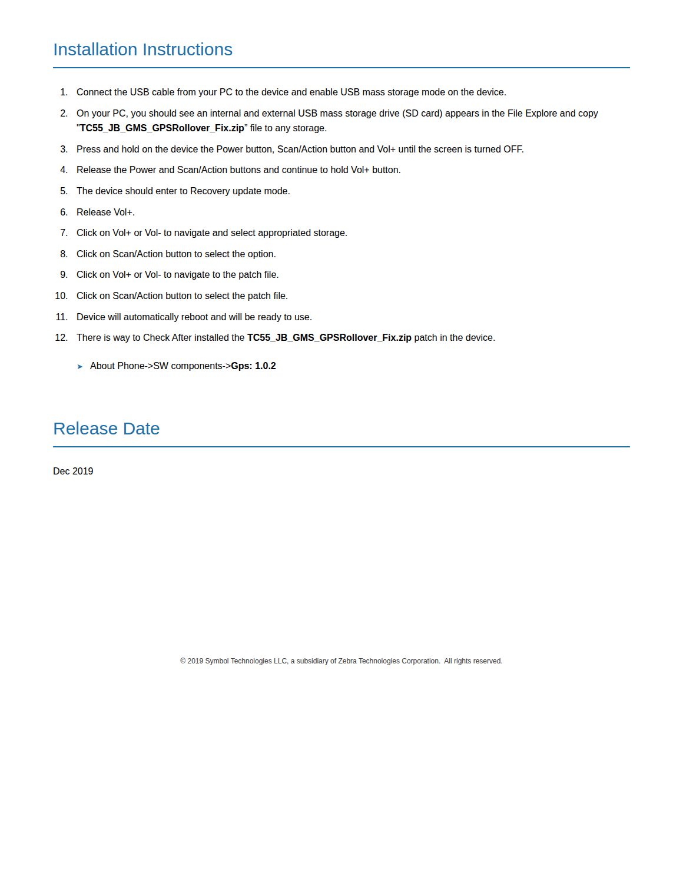Installation Instructions
Connect the USB cable from your PC to the device and enable USB mass storage mode on the device.
On your PC, you should see an internal and external USB mass storage drive (SD card) appears in the File Explore and copy "TC55_JB_GMS_GPSRollover_Fix.zip” file to any storage.
Press and hold on the device the Power button, Scan/Action button and Vol+ until the screen is turned OFF.
Release the Power and Scan/Action buttons and continue to hold Vol+ button.
The device should enter to Recovery update mode.
Release Vol+.
Click on Vol+ or Vol- to navigate and select appropriated storage.
Click on Scan/Action button to select the option.
Click on Vol+ or Vol- to navigate to the patch file.
Click on Scan/Action button to select the patch file.
Device will automatically reboot and will be ready to use.
There is way to Check After installed the TC55_JB_GMS_GPSRollover_Fix.zip patch in the device.
About Phone->SW components->Gps: 1.0.2
Release Date
Dec 2019
© 2019 Symbol Technologies LLC, a subsidiary of Zebra Technologies Corporation. All rights reserved.